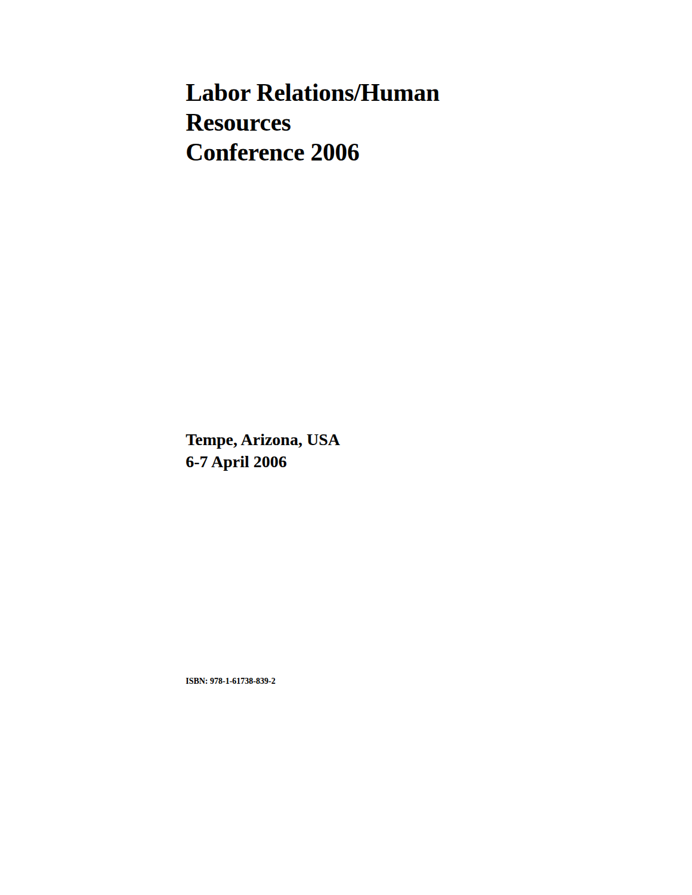Labor Relations/Human Resources
Conference 2006
Tempe, Arizona, USA
6-7 April 2006
ISBN: 978-1-61738-839-2